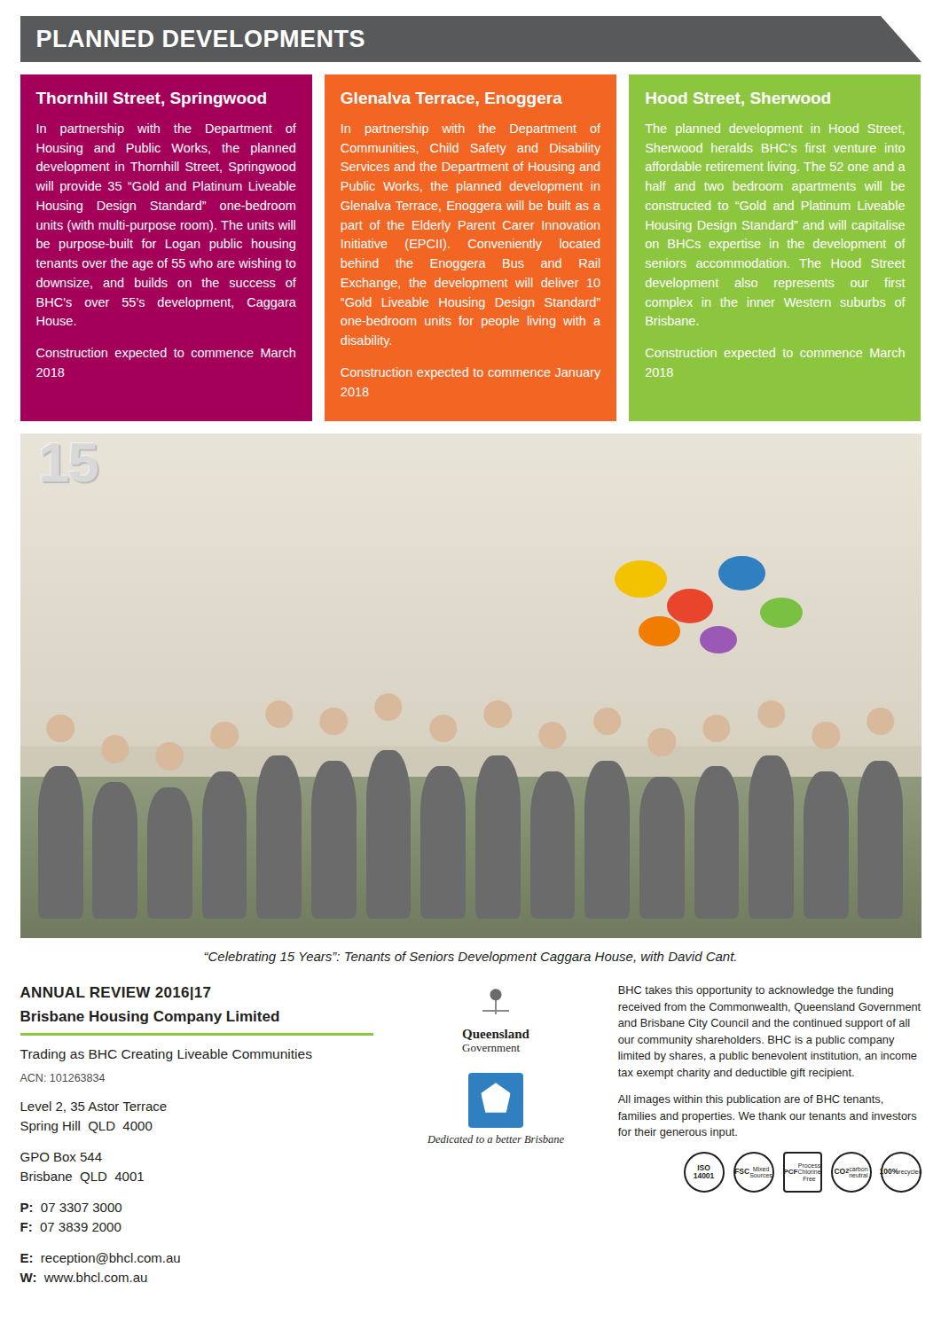PLANNED DEVELOPMENTS
Thornhill Street, Springwood
In partnership with the Department of Housing and Public Works, the planned development in Thornhill Street, Springwood will provide 35 “Gold and Platinum Liveable Housing Design Standard” one-bedroom units (with multi-purpose room). The units will be purpose-built for Logan public housing tenants over the age of 55 who are wishing to downsize, and builds on the success of BHC’s over 55’s development, Caggara House.
Construction expected to commence March 2018
Glenalva Terrace, Enoggera
In partnership with the Department of Communities, Child Safety and Disability Services and the Department of Housing and Public Works, the planned development in Glenalva Terrace, Enoggera will be built as a part of the Elderly Parent Carer Innovation Initiative (EPCII). Conveniently located behind the Enoggera Bus and Rail Exchange, the development will deliver 10 “Gold Liveable Housing Design Standard” one-bedroom units for people living with a disability.
Construction expected to commence January 2018
Hood Street, Sherwood
The planned development in Hood Street, Sherwood heralds BHC’s first venture into affordable retirement living. The 52 one and a half and two bedroom apartments will be constructed to “Gold and Platinum Liveable Housing Design Standard” and will capitalise on BHCs expertise in the development of seniors accommodation. The Hood Street development also represents our first complex in the inner Western suburbs of Brisbane.
Construction expected to commence March 2018
“Celebrating 15 Years”: Tenants of Seniors Development Caggara House, with David Cant.
ANNUAL REVIEW 2016|17
Brisbane Housing Company Limited
Trading as BHC Creating Liveable Communities
ACN: 101263834
Level 2, 35 Astor Terrace
Spring Hill QLD 4000
GPO Box 544
Brisbane QLD 4001
P: 07 3307 3000
F: 07 3839 2000
E: reception@bhcl.com.au
W: www.bhcl.com.au
Queensland Government
Dedicated to a better Brisbane
BHC takes this opportunity to acknowledge the funding received from the Commonwealth, Queensland Government and Brisbane City Council and the continued support of all our community shareholders. BHC is a public company limited by shares, a public benevolent institution, an income tax exempt charity and deductible gift recipient.
All images within this publication are of BHC tenants, families and properties. We thank our tenants and investors for their generous input.
ISO
14001
FSCMixed Sources
PCFProcess Chlorine Free
CO2carbon neutral
100%recycled